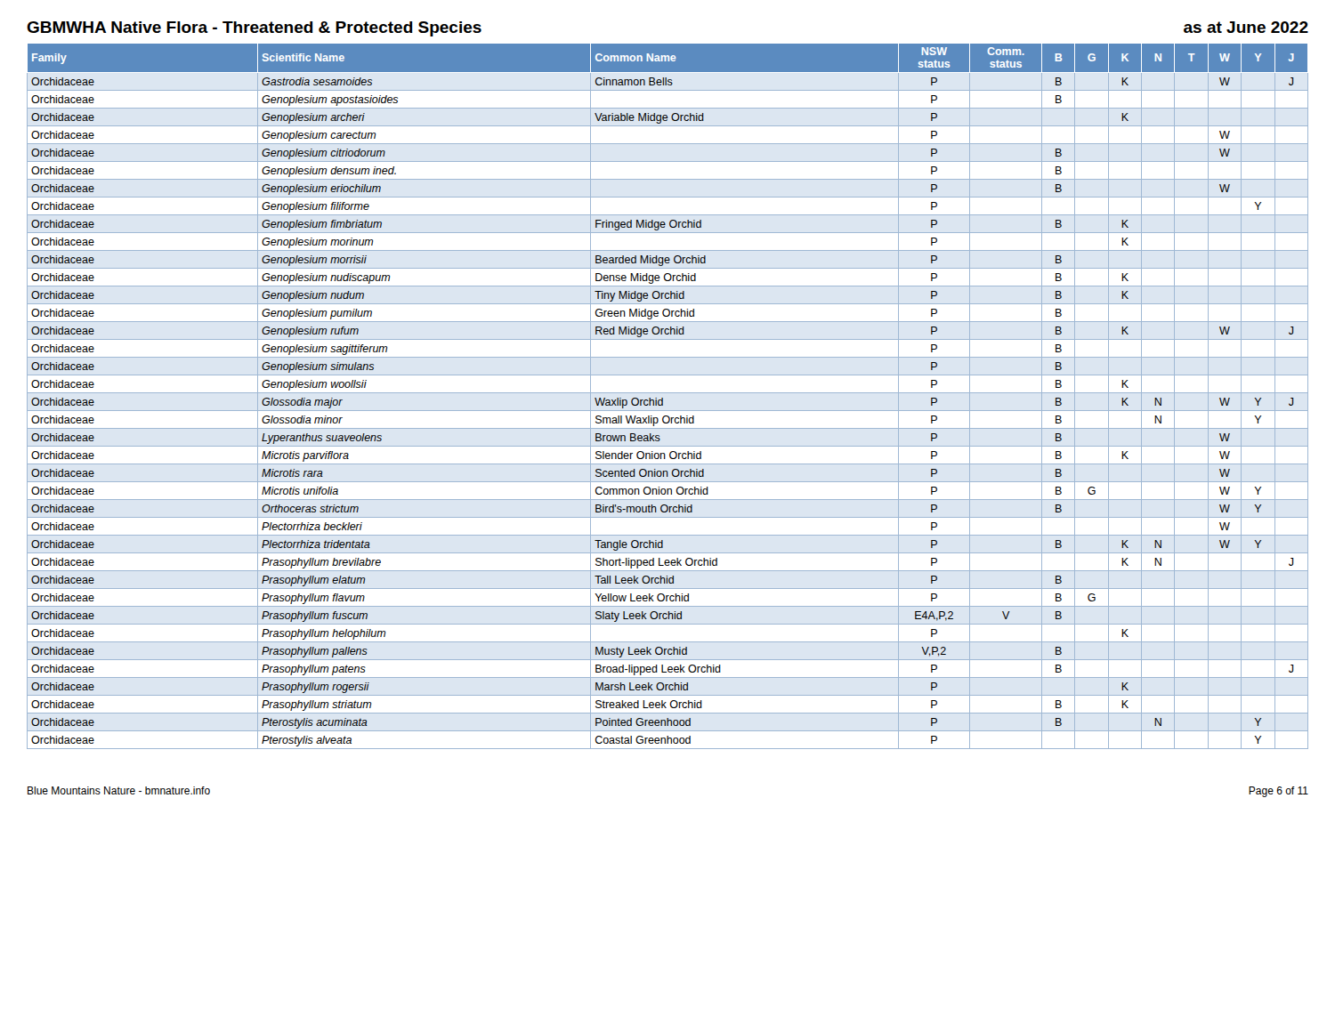GBMWHA Native Flora - Threatened & Protected Species
as at June 2022
| Family | Scientific Name | Common Name | NSW status | Comm. status | B | G | K | N | T | W | Y | J |
| --- | --- | --- | --- | --- | --- | --- | --- | --- | --- | --- | --- | --- |
| Orchidaceae | Gastrodia sesamoides | Cinnamon Bells | P | | B | | K | | | W | | J |
| Orchidaceae | Genoplesium apostasioides | | P | | B | | | | | | | |
| Orchidaceae | Genoplesium archeri | Variable Midge Orchid | P | | | | K | | | | | |
| Orchidaceae | Genoplesium carectum | | P | | | | | | | W | | |
| Orchidaceae | Genoplesium citriodorum | | P | | B | | | | | W | | |
| Orchidaceae | Genoplesium densum ined. | | P | | B | | | | | | | |
| Orchidaceae | Genoplesium eriochilum | | P | | B | | | | | W | | |
| Orchidaceae | Genoplesium filiforme | | P | | | | | | | | Y | |
| Orchidaceae | Genoplesium fimbriatum | Fringed Midge Orchid | P | | B | | K | | | | | |
| Orchidaceae | Genoplesium morinum | | P | | | | K | | | | | |
| Orchidaceae | Genoplesium morrisii | Bearded Midge Orchid | P | | B | | | | | | | |
| Orchidaceae | Genoplesium nudiscapum | Dense Midge Orchid | P | | B | | K | | | | | |
| Orchidaceae | Genoplesium nudum | Tiny Midge Orchid | P | | B | | K | | | | | |
| Orchidaceae | Genoplesium pumilum | Green Midge Orchid | P | | B | | | | | | | |
| Orchidaceae | Genoplesium rufum | Red Midge Orchid | P | | B | | K | | | W | | J |
| Orchidaceae | Genoplesium sagittiferum | | P | | B | | | | | | | |
| Orchidaceae | Genoplesium simulans | | P | | B | | | | | | | |
| Orchidaceae | Genoplesium woollsii | | P | | B | | K | | | | | |
| Orchidaceae | Glossodia major | Waxlip Orchid | P | | B | | K | N | | W | Y | J |
| Orchidaceae | Glossodia minor | Small Waxlip Orchid | P | | B | | | N | | | Y | |
| Orchidaceae | Lyperanthus suaveolens | Brown Beaks | P | | B | | | | | W | | |
| Orchidaceae | Microtis parviflora | Slender Onion Orchid | P | | B | | K | | | W | | |
| Orchidaceae | Microtis rara | Scented Onion Orchid | P | | B | | | | | W | | |
| Orchidaceae | Microtis unifolia | Common Onion Orchid | P | | B | G | | | | W | Y | |
| Orchidaceae | Orthoceras strictum | Bird's-mouth Orchid | P | | B | | | | | W | Y | |
| Orchidaceae | Plectorrhiza beckleri | | P | | | | | | | W | | |
| Orchidaceae | Plectorrhiza tridentata | Tangle Orchid | P | | B | | K | N | | W | Y | |
| Orchidaceae | Prasophyllum brevilabre | Short-lipped Leek Orchid | P | | | | K | N | | | | J |
| Orchidaceae | Prasophyllum elatum | Tall Leek Orchid | P | | B | | | | | | | |
| Orchidaceae | Prasophyllum flavum | Yellow Leek Orchid | P | | B | G | | | | | | |
| Orchidaceae | Prasophyllum fuscum | Slaty Leek Orchid | E4A,P,2 | V | B | | | | | | | |
| Orchidaceae | Prasophyllum helophilum | | P | | | | K | | | | | |
| Orchidaceae | Prasophyllum pallens | Musty Leek Orchid | V,P,2 | | B | | | | | | | |
| Orchidaceae | Prasophyllum patens | Broad-lipped Leek Orchid | P | | B | | | | | | | J |
| Orchidaceae | Prasophyllum rogersii | Marsh Leek Orchid | P | | | | K | | | | | |
| Orchidaceae | Prasophyllum striatum | Streaked Leek Orchid | P | | B | | K | | | | | |
| Orchidaceae | Pterostylis acuminata | Pointed Greenhood | P | | B | | | N | | | Y | |
| Orchidaceae | Pterostylis alveata | Coastal Greenhood | P | | | | | | | | Y | |
Blue Mountains Nature - bmnature.info
Page 6 of 11